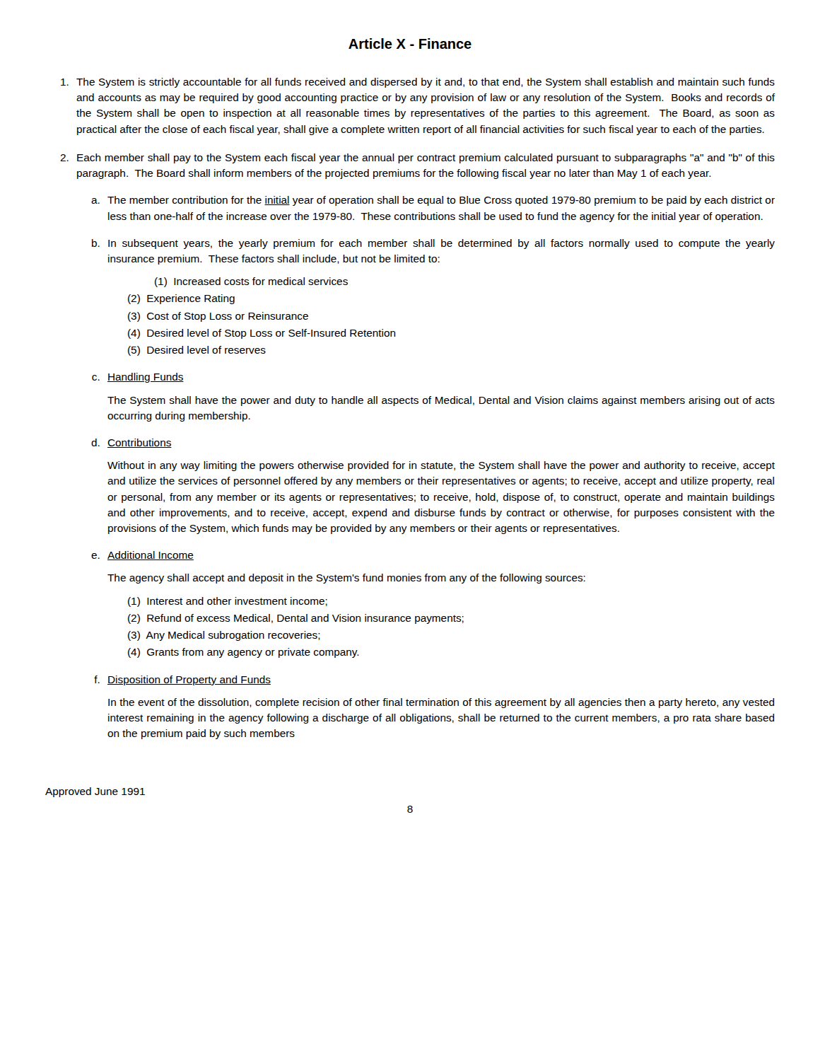Article X - Finance
The System is strictly accountable for all funds received and dispersed by it and, to that end, the System shall establish and maintain such funds and accounts as may be required by good accounting practice or by any provision of law or any resolution of the System. Books and records of the System shall be open to inspection at all reasonable times by representatives of the parties to this agreement. The Board, as soon as practical after the close of each fiscal year, shall give a complete written report of all financial activities for such fiscal year to each of the parties.
Each member shall pay to the System each fiscal year the annual per contract premium calculated pursuant to subparagraphs "a" and "b" of this paragraph. The Board shall inform members of the projected premiums for the following fiscal year no later than May 1 of each year.
The member contribution for the initial year of operation shall be equal to Blue Cross quoted 1979-80 premium to be paid by each district or less than one-half of the increase over the 1979-80. These contributions shall be used to fund the agency for the initial year of operation.
In subsequent years, the yearly premium for each member shall be determined by all factors normally used to compute the yearly insurance premium. These factors shall include, but not be limited to:
(1) Increased costs for medical services
(2) Experience Rating
(3) Cost of Stop Loss or Reinsurance
(4) Desired level of Stop Loss or Self-Insured Retention
(5) Desired level of reserves
Handling Funds
The System shall have the power and duty to handle all aspects of Medical, Dental and Vision claims against members arising out of acts occurring during membership.
Contributions
Without in any way limiting the powers otherwise provided for in statute, the System shall have the power and authority to receive, accept and utilize the services of personnel offered by any members or their representatives or agents; to receive, accept and utilize property, real or personal, from any member or its agents or representatives; to receive, hold, dispose of, to construct, operate and maintain buildings and other improvements, and to receive, accept, expend and disburse funds by contract or otherwise, for purposes consistent with the provisions of the System, which funds may be provided by any members or their agents or representatives.
Additional Income
The agency shall accept and deposit in the System's fund monies from any of the following sources:
(1) Interest and other investment income;
(2) Refund of excess Medical, Dental and Vision insurance payments;
(3) Any Medical subrogation recoveries;
(4) Grants from any agency or private company.
Disposition of Property and Funds
In the event of the dissolution, complete recision of other final termination of this agreement by all agencies then a party hereto, any vested interest remaining in the agency following a discharge of all obligations, shall be returned to the current members, a pro rata share based on the premium paid by such members
Approved June 1991
8